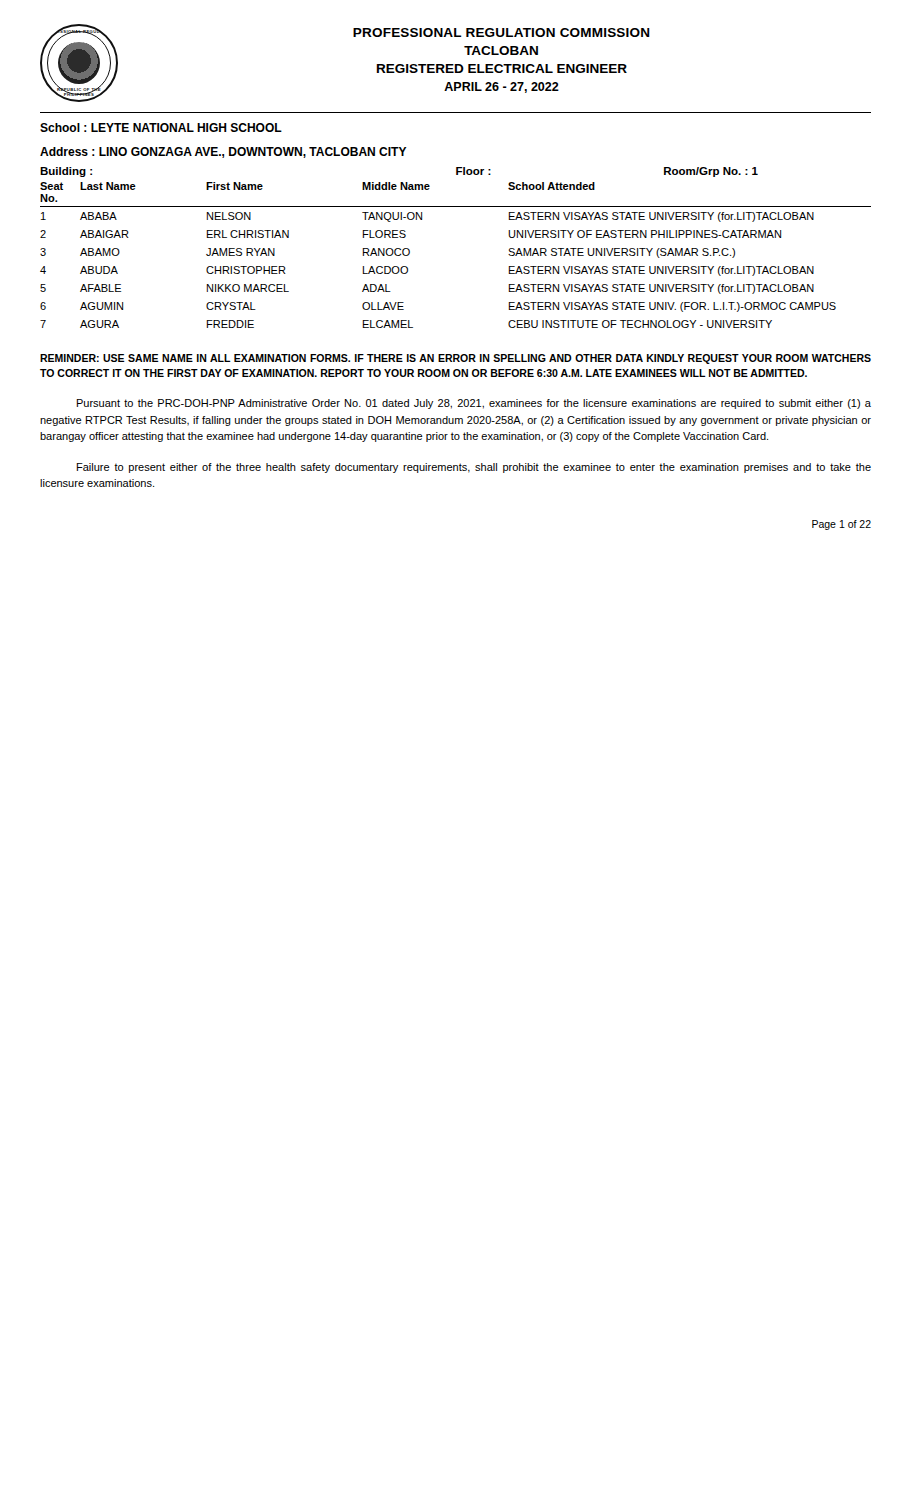PROFESSIONAL REGULATION
REPUBLIC OF THE PHILIPPINES
PROFESSIONAL REGULATION COMMISSION
TACLOBAN
REGISTERED ELECTRICAL ENGINEER
APRIL 26 - 27, 2022
School : LEYTE NATIONAL HIGH SCHOOL
Address : LINO GONZAGA AVE., DOWNTOWN, TACLOBAN CITY
| Building : | Floor : | Room/Grp No. : 1 |
| Seat No. | Last Name | First Name | Middle Name | School Attended |
| --- | --- | --- | --- | --- |
| 1 | ABABA | NELSON | TANQUI-ON | EASTERN VISAYAS STATE UNIVERSITY (for.LIT)TACLOBAN |
| 2 | ABAIGAR | ERL CHRISTIAN | FLORES | UNIVERSITY OF EASTERN PHILIPPINES-CATARMAN |
| 3 | ABAMO | JAMES RYAN | RANOCO | SAMAR STATE UNIVERSITY (SAMAR S.P.C.) |
| 4 | ABUDA | CHRISTOPHER | LACDOO | EASTERN VISAYAS STATE UNIVERSITY (for.LIT)TACLOBAN |
| 5 | AFABLE | NIKKO MARCEL | ADAL | EASTERN VISAYAS STATE UNIVERSITY (for.LIT)TACLOBAN |
| 6 | AGUMIN | CRYSTAL | OLLAVE | EASTERN VISAYAS STATE UNIV. (FOR. L.I.T.)-ORMOC CAMPUS |
| 7 | AGURA | FREDDIE | ELCAMEL | CEBU INSTITUTE OF TECHNOLOGY - UNIVERSITY |
REMINDER: USE SAME NAME IN ALL EXAMINATION FORMS. IF THERE IS AN ERROR IN SPELLING AND OTHER DATA KINDLY REQUEST YOUR ROOM WATCHERS TO CORRECT IT ON THE FIRST DAY OF EXAMINATION. REPORT TO YOUR ROOM ON OR BEFORE 6:30 A.M. LATE EXAMINEES WILL NOT BE ADMITTED.
Pursuant to the PRC-DOH-PNP Administrative Order No. 01 dated July 28, 2021, examinees for the licensure examinations are required to submit either (1) a negative RTPCR Test Results, if falling under the groups stated in DOH Memorandum 2020-258A, or (2) a Certification issued by any government or private physician or barangay officer attesting that the examinee had undergone 14-day quarantine prior to the examination, or (3) copy of the Complete Vaccination Card.
Failure to present either of the three health safety documentary requirements, shall prohibit the examinee to enter the examination premises and to take the licensure examinations.
Page 1 of 22